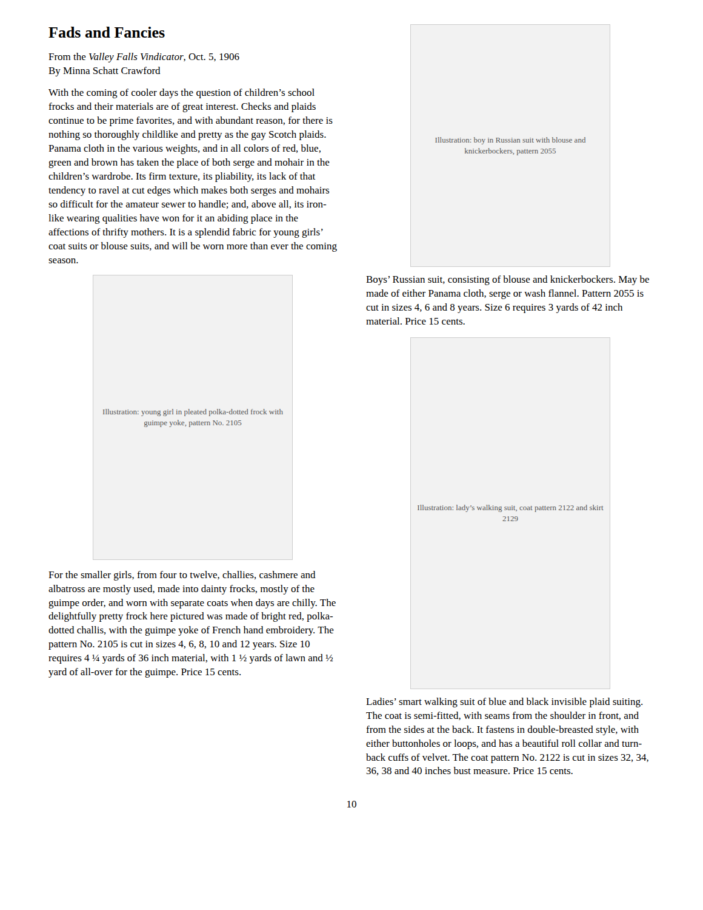Fads and Fancies
From the Valley Falls Vindicator, Oct. 5, 1906
By Minna Schatt Crawford
With the coming of cooler days the question of children’s school frocks and their materials are of great interest. Checks and plaids continue to be prime favorites, and with abundant reason, for there is nothing so thoroughly childlike and pretty as the gay Scotch plaids. Panama cloth in the various weights, and in all colors of red, blue, green and brown has taken the place of both serge and mohair in the children’s wardrobe. Its firm texture, its pliability, its lack of that tendency to ravel at cut edges which makes both serges and mohairs so difficult for the amateur sewer to handle; and, above all, its iron-like wearing qualities have won for it an abiding place in the affections of thrifty mothers. It is a splendid fabric for young girls’ coat suits or blouse suits, and will be worn more than ever the coming season.
Illustration: young girl in pleated polka-dotted frock with guimpe yoke, pattern No. 2105
For the smaller girls, from four to twelve, challies, cashmere and albatross are mostly used, made into dainty frocks, mostly of the guimpe order, and worn with separate coats when days are chilly. The delightfully pretty frock here pictured was made of bright red, polka-dotted challis, with the guimpe yoke of French hand embroidery. The pattern No. 2105 is cut in sizes 4, 6, 8, 10 and 12 years. Size 10 requires 4 ¼ yards of 36 inch material, with 1 ½ yards of lawn and ½ yard of all-over for the guimpe. Price 15 cents.
Illustration: boy in Russian suit with blouse and knickerbockers, pattern 2055
Boys’ Russian suit, consisting of blouse and knickerbockers. May be made of either Panama cloth, serge or wash flannel. Pattern 2055 is cut in sizes 4, 6 and 8 years. Size 6 requires 3 yards of 42 inch material. Price 15 cents.
Illustration: lady’s walking suit, coat pattern 2122 and skirt 2129
Ladies’ smart walking suit of blue and black invisible plaid suiting. The coat is semi-fitted, with seams from the shoulder in front, and from the sides at the back. It fastens in double-breasted style, with either buttonholes or loops, and has a beautiful roll collar and turn-back cuffs of velvet. The coat pattern No. 2122 is cut in sizes 32, 34, 36, 38 and 40 inches bust measure. Price 15 cents.
10